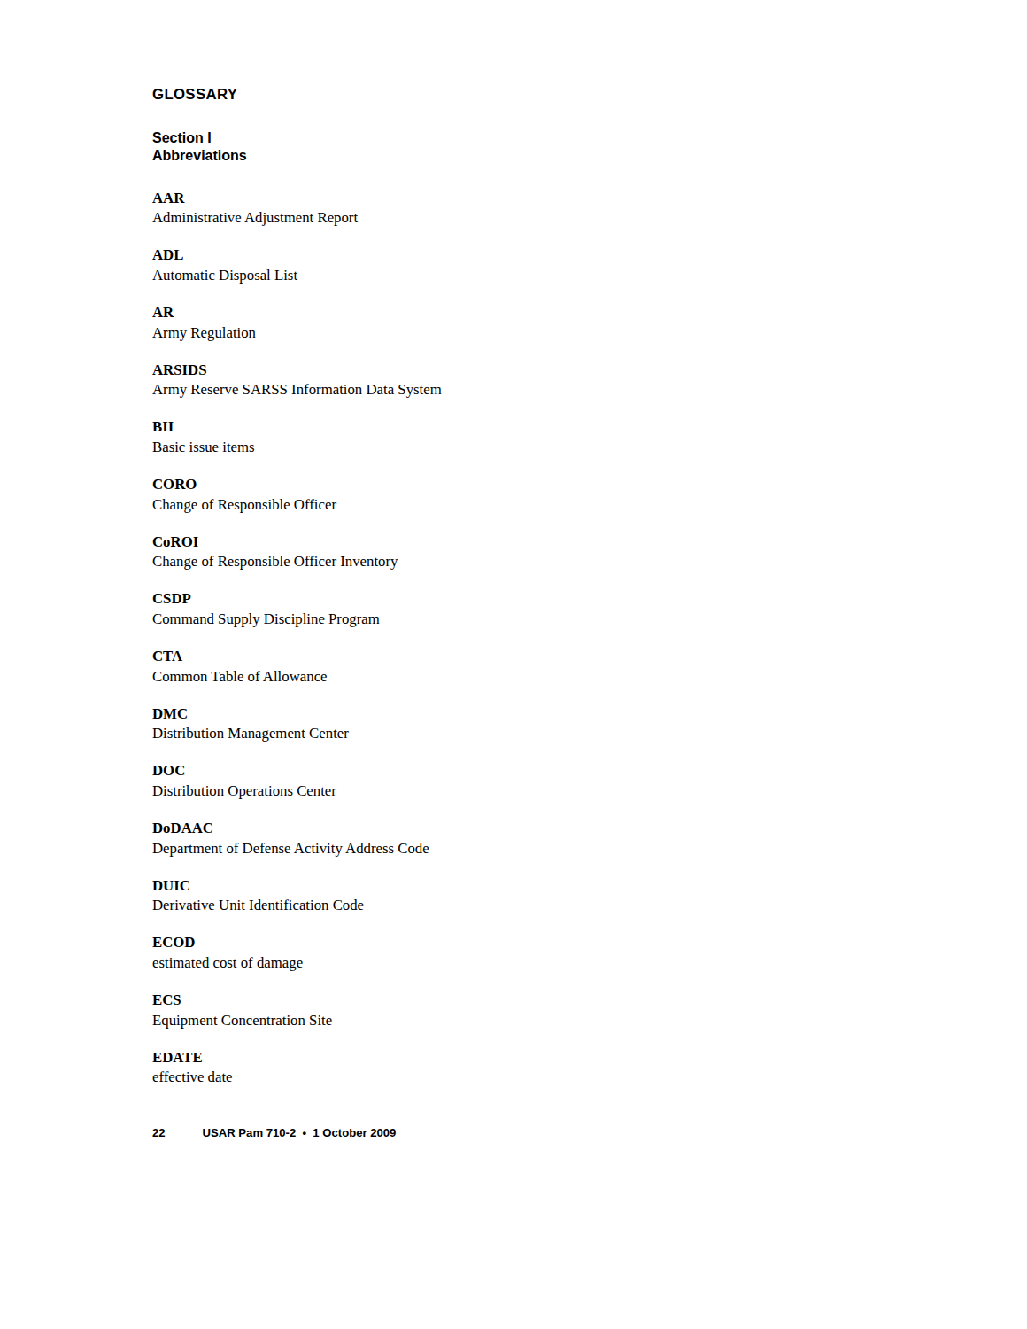GLOSSARY
Section I
Abbreviations
AAR
Administrative Adjustment Report
ADL
Automatic Disposal List
AR
Army Regulation
ARSIDS
Army Reserve SARSS Information Data System
BII
Basic issue items
CORO
Change of Responsible Officer
CoROI
Change of Responsible Officer Inventory
CSDP
Command Supply Discipline Program
CTA
Common Table of Allowance
DMC
Distribution Management Center
DOC
Distribution Operations Center
DoDAAC
Department of Defense Activity Address Code
DUIC
Derivative Unit Identification Code
ECOD
estimated cost of damage
ECS
Equipment Concentration Site
EDATE
effective date
22 USAR Pam 710-2 • 1 October 2009